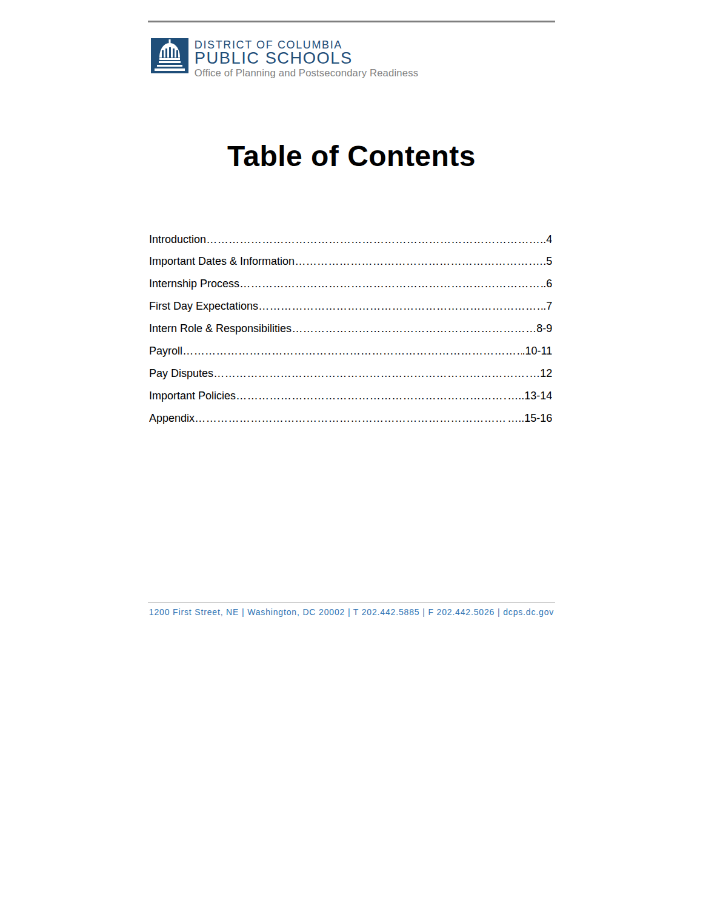DISTRICT OF COLUMBIA
PUBLIC SCHOOLS
Office of Planning and Postsecondary Readiness
Table of Contents
Introduction ………………………………………………………………………………………………………………… ..4
Important Dates & Information …………………………………………………………………………………… ….5
Internship Process ………………………………………………………………………………………………………… .6
First Day Expectations …………………………………………………………………………………………………… .7
Intern Role & Responsibilities ……………………………………………………………………………………… …8-9
Payroll ……………………………………………………………………………………………………………………………… .10-11
Pay Disputes ………………………………………………………………………………………………………………… …12
Important Policies ………………………………………………………………………………………………………… …..13-14
Appendix ………………………………………………………………………………………………………………………… …..15-16
1200 First Street, NE | Washington, DC 20002 | T 202.442.5885 | F 202.442.5026 | dcps.dc.gov